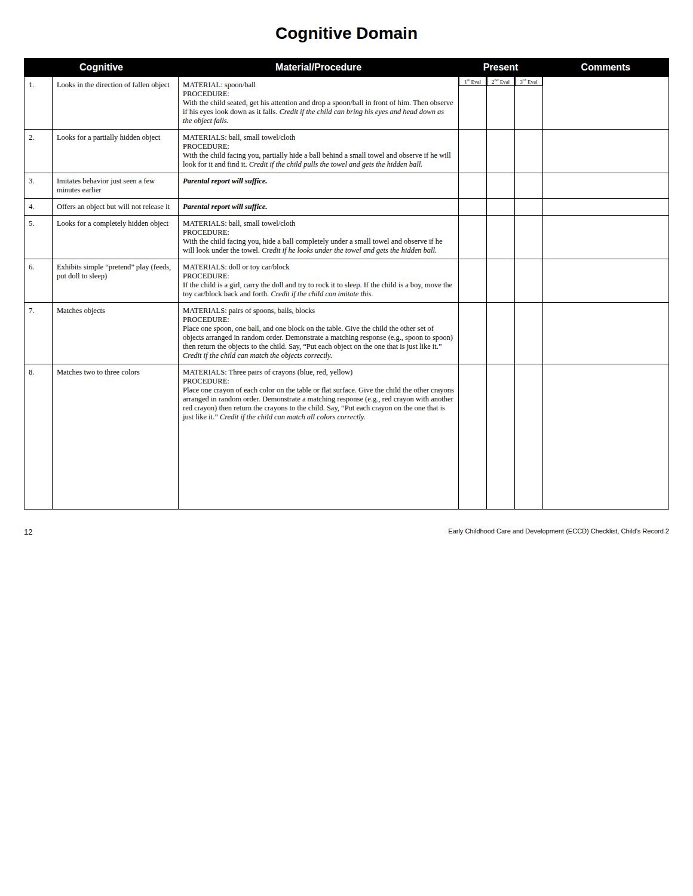Cognitive Domain
| Cognitive | Material/Procedure | Present | Comments |
| --- | --- | --- | --- |
| 1. | Looks in the direction of fallen object | MATERIAL: spoon/ball PROCEDURE: With the child seated, get his attention and drop a spoon/ball in front of him. Then observe if his eyes look down as it falls. Credit if the child can bring his eyes and head down as the object falls. | 1 st Eval | 2 nd Eval | 3 rd Eval | |
| 2. | Looks for a partially hidden object | MATERIALS: ball, small towel/cloth PROCEDURE: With the child facing you, partially hide a ball behind a small towel and observe if he will look for it and find it. Credit if the child pulls the towel and gets the hidden ball. | | | | |
| 3. | Imitates behavior just seen a few minutes earlier | Parental report will suffice. | | | | |
| 4. | Offers an object but will not release it | Parental report will suffice. | | | | |
| 5. | Looks for a completely hidden object | MATERIALS: ball, small towel/cloth PROCEDURE: With the child facing you, hide a ball completely under a small towel and observe if he will look under the towel. Credit if he looks under the towel and gets the hidden ball. | | | | |
| 6. | Exhibits simple “pretend” play (feeds, put doll to sleep) | MATERIALS: doll or toy car/block PROCEDURE: If the child is a girl, carry the doll and try to rock it to sleep. If the child is a boy, move the toy car/block back and forth. Credit if the child can imitate this. | | | | |
| 7. | Matches objects | MATERIALS: pairs of spoons, balls, blocks PROCEDURE: Place one spoon, one ball, and one block on the table. Give the child the other set of objects arranged in random order. Demonstrate a matching response (e.g., spoon to spoon) then return the objects to the child. Say, “Put each object on the one that is just like it.” Credit if the child can match the objects correctly. | | | | |
| 8. | Matches two to three colors | MATERIALS: Three pairs of crayons (blue, red, yellow) PROCEDURE: Place one crayon of each color on the table or flat surface. Give the child the other crayons arranged in random order. Demonstrate a matching response (e.g., red crayon with another red crayon) then return the crayons to the child. Say, “Put each crayon on the one that is just like it.” Credit if the child can match all colors correctly. | | | | |
12
Early Childhood Care and Development (ECCD) Checklist, Child’s Record 2